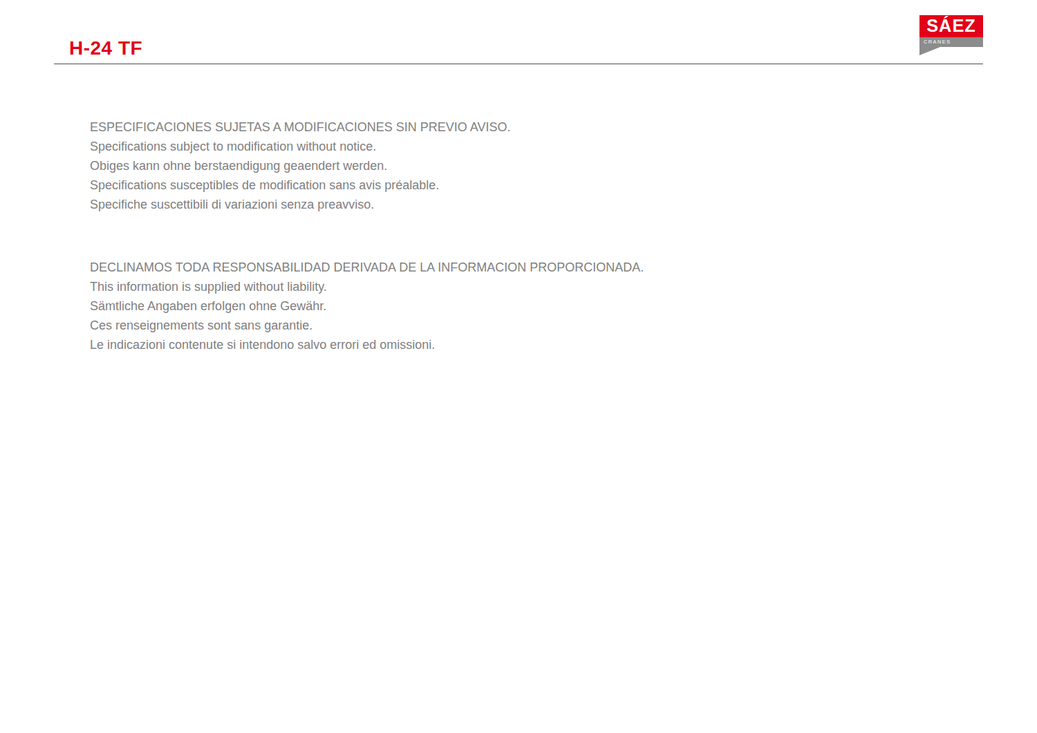H-24 TF
SÁEZ CRANES
Especificaciones sujetas a modificaciones sin previo aviso.
Specifications subject to modification without notice.
Obiges kann ohne berstaendigung geaendert werden.
Specifications susceptibles de modification sans avis préalable.
Specifiche suscettibili di variazioni senza preavviso.
Declinamos toda responsabilidad derivada de la informacion proporcionada.
This information is supplied without liability.
Sämtliche Angaben erfolgen ohne Gewähr.
Ces renseignements sont sans garantie.
Le indicazioni contenute si intendono salvo errori ed omissioni.